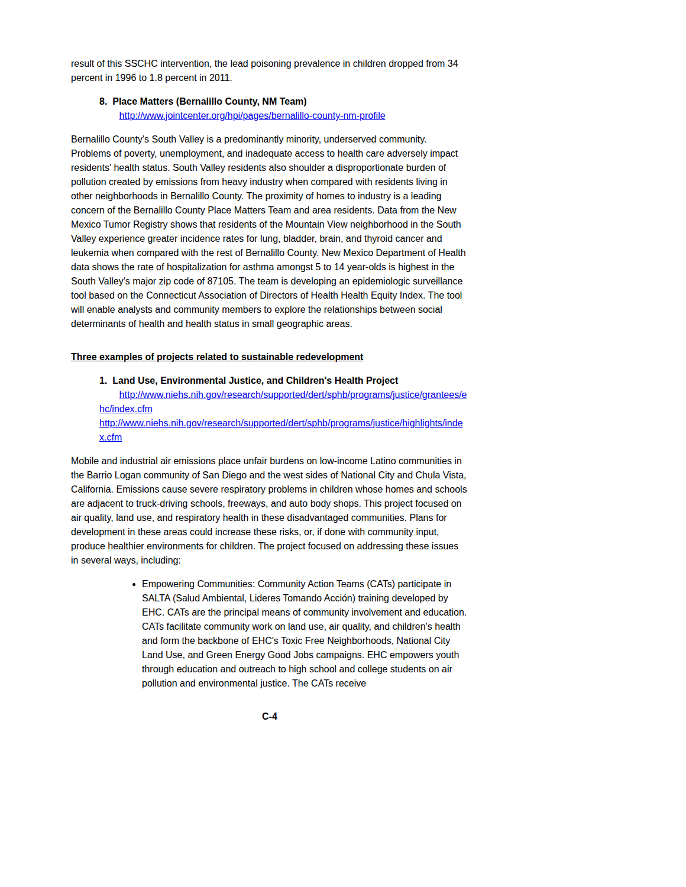result of this SSCHC intervention, the lead poisoning prevalence in children dropped from 34 percent in 1996 to 1.8 percent in 2011.
8. Place Matters (Bernalillo County, NM Team)
http://www.jointcenter.org/hpi/pages/bernalillo-county-nm-profile
Bernalillo County's South Valley is a predominantly minority, underserved community. Problems of poverty, unemployment, and inadequate access to health care adversely impact residents' health status. South Valley residents also shoulder a disproportionate burden of pollution created by emissions from heavy industry when compared with residents living in other neighborhoods in Bernalillo County. The proximity of homes to industry is a leading concern of the Bernalillo County Place Matters Team and area residents. Data from the New Mexico Tumor Registry shows that residents of the Mountain View neighborhood in the South Valley experience greater incidence rates for lung, bladder, brain, and thyroid cancer and leukemia when compared with the rest of Bernalillo County. New Mexico Department of Health data shows the rate of hospitalization for asthma amongst 5 to 14 year-olds is highest in the South Valley's major zip code of 87105. The team is developing an epidemiologic surveillance tool based on the Connecticut Association of Directors of Health Health Equity Index. The tool will enable analysts and community members to explore the relationships between social determinants of health and health status in small geographic areas.
Three examples of projects related to sustainable redevelopment
1. Land Use, Environmental Justice, and Children's Health Project
http://www.niehs.nih.gov/research/supported/dert/sphb/programs/justice/grantees/ehc/index.cfm
http://www.niehs.nih.gov/research/supported/dert/sphb/programs/justice/highlights/index.cfm
Mobile and industrial air emissions place unfair burdens on low-income Latino communities in the Barrio Logan community of San Diego and the west sides of National City and Chula Vista, California. Emissions cause severe respiratory problems in children whose homes and schools are adjacent to truck-driving schools, freeways, and auto body shops. This project focused on air quality, land use, and respiratory health in these disadvantaged communities. Plans for development in these areas could increase these risks, or, if done with community input, produce healthier environments for children. The project focused on addressing these issues in several ways, including:
Empowering Communities: Community Action Teams (CATs) participate in SALTA (Salud Ambiental, Lideres Tomando Acción) training developed by EHC. CATs are the principal means of community involvement and education. CATs facilitate community work on land use, air quality, and children's health and form the backbone of EHC's Toxic Free Neighborhoods, National City Land Use, and Green Energy Good Jobs campaigns. EHC empowers youth through education and outreach to high school and college students on air pollution and environmental justice. The CATs receive
C-4